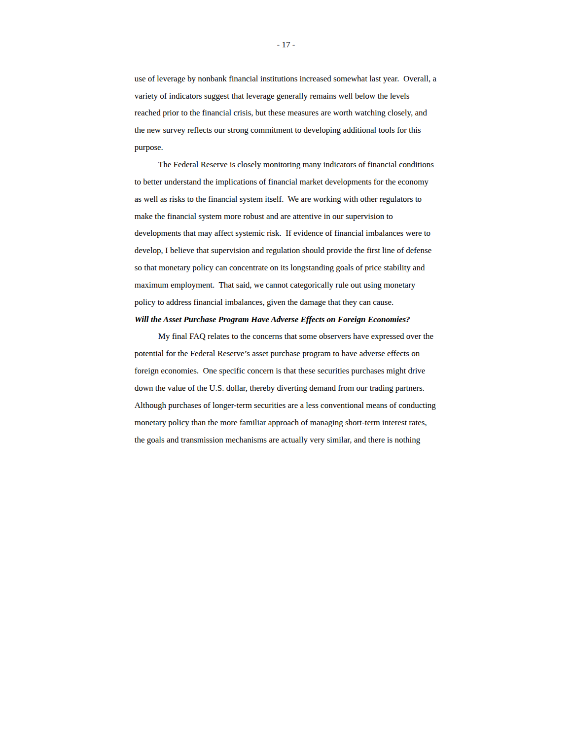- 17 -
use of leverage by nonbank financial institutions increased somewhat last year. Overall, a variety of indicators suggest that leverage generally remains well below the levels reached prior to the financial crisis, but these measures are worth watching closely, and the new survey reflects our strong commitment to developing additional tools for this purpose.
The Federal Reserve is closely monitoring many indicators of financial conditions to better understand the implications of financial market developments for the economy as well as risks to the financial system itself. We are working with other regulators to make the financial system more robust and are attentive in our supervision to developments that may affect systemic risk. If evidence of financial imbalances were to develop, I believe that supervision and regulation should provide the first line of defense so that monetary policy can concentrate on its longstanding goals of price stability and maximum employment. That said, we cannot categorically rule out using monetary policy to address financial imbalances, given the damage that they can cause.
Will the Asset Purchase Program Have Adverse Effects on Foreign Economies?
My final FAQ relates to the concerns that some observers have expressed over the potential for the Federal Reserve’s asset purchase program to have adverse effects on foreign economies. One specific concern is that these securities purchases might drive down the value of the U.S. dollar, thereby diverting demand from our trading partners. Although purchases of longer-term securities are a less conventional means of conducting monetary policy than the more familiar approach of managing short-term interest rates, the goals and transmission mechanisms are actually very similar, and there is nothing